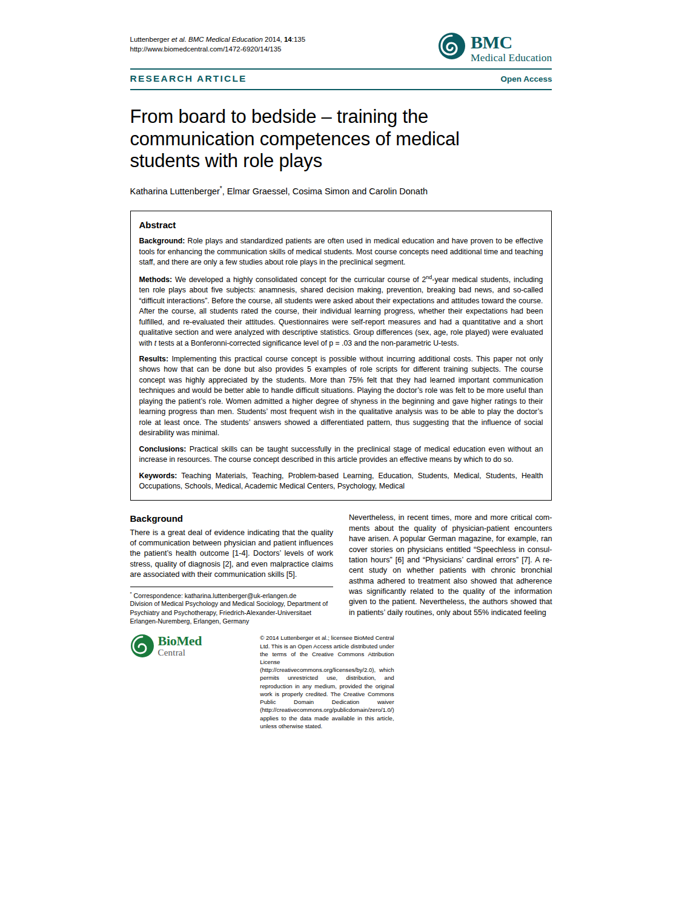Luttenberger et al. BMC Medical Education 2014, 14:135
http://www.biomedcentral.com/1472-6920/14/135
BMC
Medical Education
Research article
Open Access
From board to bedside – training the
communication competences of medical
students with role plays
Katharina Luttenberger*, Elmar Graessel, Cosima Simon and Carolin Donath
Abstract
Background: Role plays and standardized patients are often used in medical education and have proven to be effective tools for enhancing the communication skills of medical students. Most course concepts need additional time and teaching staff, and there are only a few studies about role plays in the preclinical segment.
Methods: We developed a highly consolidated concept for the curricular course of 2nd-year medical students, including ten role plays about five subjects: anamnesis, shared decision making, prevention, breaking bad news, and so-called “difficult interactions”. Before the course, all students were asked about their expectations and attitudes toward the course. After the course, all students rated the course, their individual learning progress, whether their expectations had been fulfilled, and re-evaluated their attitudes. Questionnaires were self-report measures and had a quantitative and a short qualitative section and were analyzed with descriptive statistics. Group differences (sex, age, role played) were evaluated with t tests at a Bonferonni-corrected significance level of p = .03 and the non-parametric U-tests.
Results: Implementing this practical course concept is possible without incurring additional costs. This paper not only shows how that can be done but also provides 5 examples of role scripts for different training subjects. The course concept was highly appreciated by the students. More than 75% felt that they had learned important communication techniques and would be better able to handle difficult situations. Playing the doctor’s role was felt to be more useful than playing the patient’s role. Women admitted a higher degree of shyness in the beginning and gave higher ratings to their learning progress than men. Students’ most frequent wish in the qualitative analysis was to be able to play the doctor’s role at least once. The students’ answers showed a differentiated pattern, thus suggesting that the influence of social desirability was minimal.
Conclusions: Practical skills can be taught successfully in the preclinical stage of medical education even without an increase in resources. The course concept described in this article provides an effective means by which to do so.
Keywords: Teaching Materials, Teaching, Problem-based Learning, Education, Students, Medical, Students, Health Occupations, Schools, Medical, Academic Medical Centers, Psychology, Medical
Background
There is a great deal of evidence indicating that the quality of communication between physician and patient influences the patient’s health outcome [1-4]. Doctors’ levels of work stress, quality of diagnosis [2], and even malpractice claims are associated with their communication skills [5].
* Correspondence: katharina.luttenberger@uk-erlangen.de
Division of Medical Psychology and Medical Sociology, Department of Psychiatry and Psychotherapy, Friedrich-Alexander-Universitaet Erlangen-Nuremberg, Erlangen, Germany
BioMed
Central
© 2014 Luttenberger et al.; licensee BioMed Central Ltd. This is an Open Access article distributed under the terms of the Creative Commons Attribution License (http://creativecommons.org/licenses/by/2.0), which permits unrestricted use, distribution, and reproduction in any medium, provided the original work is properly credited. The Creative Commons Public Domain Dedication waiver (http://creativecommons.org/publicdomain/zero/1.0/) applies to the data made available in this article, unless otherwise stated.
Nevertheless, in recent times, more and more critical comments about the quality of physician-patient encounters have arisen. A popular German magazine, for example, ran cover stories on physicians entitled “Speechless in consultation hours” [6] and “Physicians’ cardinal errors” [7]. A recent study on whether patients with chronic bronchial asthma adhered to treatment also showed that adherence was significantly related to the quality of the information given to the patient. Nevertheless, the authors showed that in patients’ daily routines, only about 55% indicated feeling